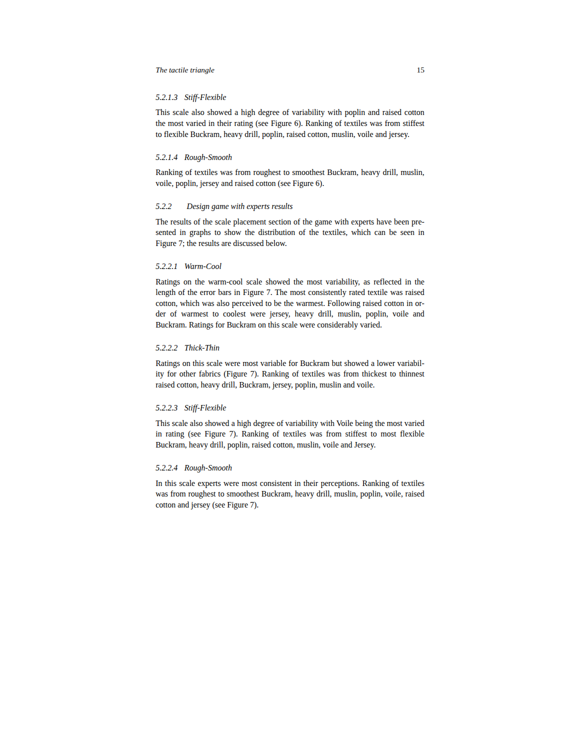The tactile triangle 15
5.2.1.3 Stiff-Flexible
This scale also showed a high degree of variability with poplin and raised cotton the most varied in their rating (see Figure 6). Ranking of textiles was from stiffest to flexible Buckram, heavy drill, poplin, raised cotton, muslin, voile and jersey.
5.2.1.4 Rough-Smooth
Ranking of textiles was from roughest to smoothest Buckram, heavy drill, muslin, voile, poplin, jersey and raised cotton (see Figure 6).
5.2.2 Design game with experts results
The results of the scale placement section of the game with experts have been presented in graphs to show the distribution of the textiles, which can be seen in Figure 7; the results are discussed below.
5.2.2.1 Warm-Cool
Ratings on the warm-cool scale showed the most variability, as reflected in the length of the error bars in Figure 7. The most consistently rated textile was raised cotton, which was also perceived to be the warmest. Following raised cotton in order of warmest to coolest were jersey, heavy drill, muslin, poplin, voile and Buckram. Ratings for Buckram on this scale were considerably varied.
5.2.2.2 Thick-Thin
Ratings on this scale were most variable for Buckram but showed a lower variability for other fabrics (Figure 7). Ranking of textiles was from thickest to thinnest raised cotton, heavy drill, Buckram, jersey, poplin, muslin and voile.
5.2.2.3 Stiff-Flexible
This scale also showed a high degree of variability with Voile being the most varied in rating (see Figure 7). Ranking of textiles was from stiffest to most flexible Buckram, heavy drill, poplin, raised cotton, muslin, voile and Jersey.
5.2.2.4 Rough-Smooth
In this scale experts were most consistent in their perceptions. Ranking of textiles was from roughest to smoothest Buckram, heavy drill, muslin, poplin, voile, raised cotton and jersey (see Figure 7).